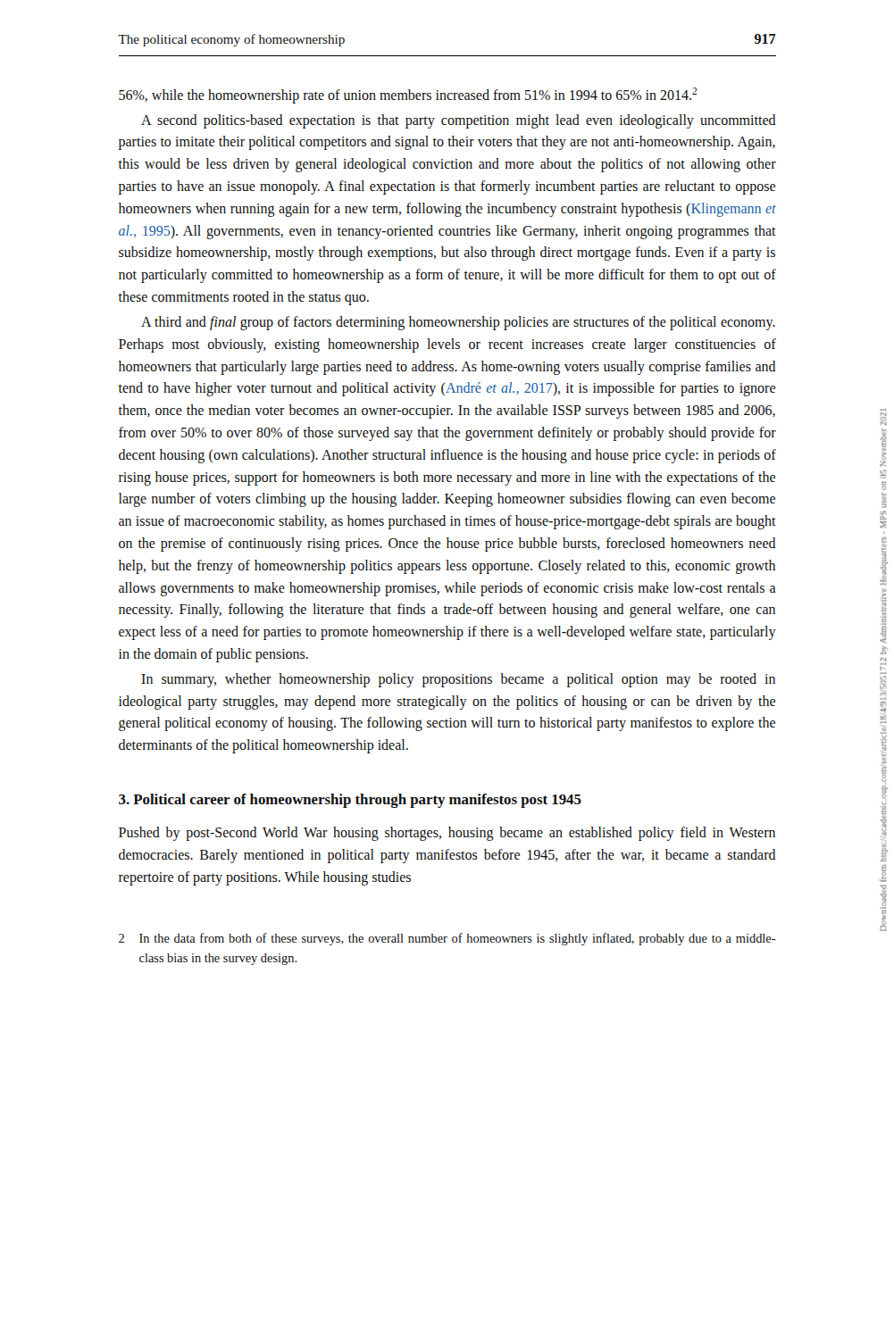Downloaded from https://academic.oup.com/ser/article/18/4/913/5051712 by Administrative Headquarters - MPS user on 05 November 2021
The political economy of homeownership 917
56%, while the homeownership rate of union members increased from 51% in 1994 to 65% in 2014.2
A second politics-based expectation is that party competition might lead even ideologically uncommitted parties to imitate their political competitors and signal to their voters that they are not anti-homeownership. Again, this would be less driven by general ideological conviction and more about the politics of not allowing other parties to have an issue monopoly. A final expectation is that formerly incumbent parties are reluctant to oppose homeowners when running again for a new term, following the incumbency constraint hypothesis (Klingemann et al., 1995). All governments, even in tenancy-oriented countries like Germany, inherit ongoing programmes that subsidize homeownership, mostly through exemptions, but also through direct mortgage funds. Even if a party is not particularly committed to homeownership as a form of tenure, it will be more difficult for them to opt out of these commitments rooted in the status quo.
A third and final group of factors determining homeownership policies are structures of the political economy. Perhaps most obviously, existing homeownership levels or recent increases create larger constituencies of homeowners that particularly large parties need to address. As home-owning voters usually comprise families and tend to have higher voter turnout and political activity (André et al., 2017), it is impossible for parties to ignore them, once the median voter becomes an owner-occupier. In the available ISSP surveys between 1985 and 2006, from over 50% to over 80% of those surveyed say that the government definitely or probably should provide for decent housing (own calculations). Another structural influence is the housing and house price cycle: in periods of rising house prices, support for homeowners is both more necessary and more in line with the expectations of the large number of voters climbing up the housing ladder. Keeping homeowner subsidies flowing can even become an issue of macroeconomic stability, as homes purchased in times of house-price-mortgage-debt spirals are bought on the premise of continuously rising prices. Once the house price bubble bursts, foreclosed homeowners need help, but the frenzy of homeownership politics appears less opportune. Closely related to this, economic growth allows governments to make homeownership promises, while periods of economic crisis make low-cost rentals a necessity. Finally, following the literature that finds a trade-off between housing and general welfare, one can expect less of a need for parties to promote homeownership if there is a well-developed welfare state, particularly in the domain of public pensions.
In summary, whether homeownership policy propositions became a political option may be rooted in ideological party struggles, may depend more strategically on the politics of housing or can be driven by the general political economy of housing. The following section will turn to historical party manifestos to explore the determinants of the political homeownership ideal.
3. Political career of homeownership through party manifestos post 1945
Pushed by post-Second World War housing shortages, housing became an established policy field in Western democracies. Barely mentioned in political party manifestos before 1945, after the war, it became a standard repertoire of party positions. While housing studies
2 In the data from both of these surveys, the overall number of homeowners is slightly inflated, probably due to a middle-class bias in the survey design.